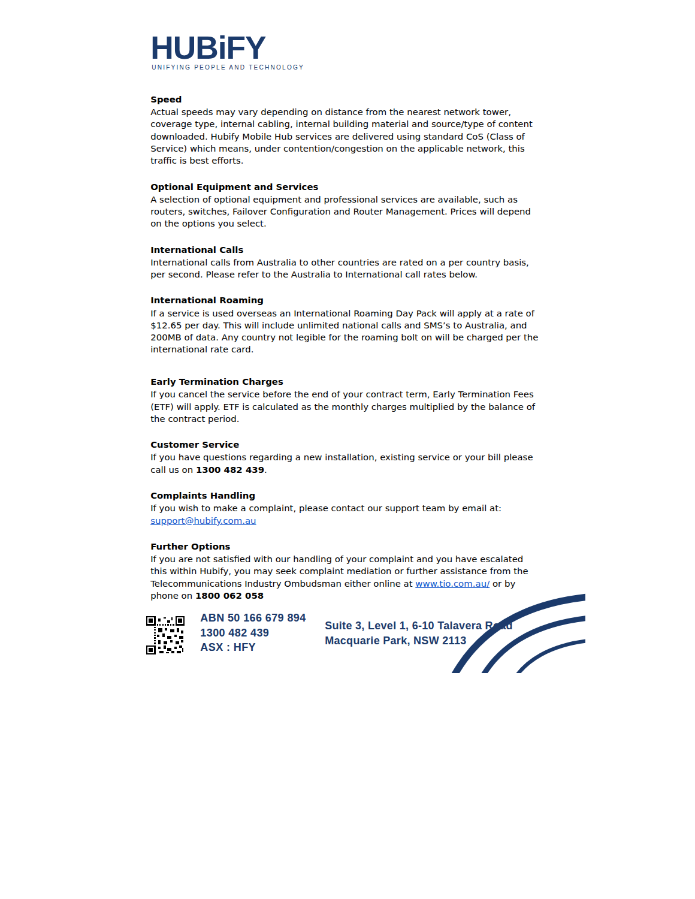HUBi FY
UNIFYING PEOPLE AND TECHNOLOGY
Speed
Actual speeds may vary depending on distance from the nearest network tower, coverage type, internal cabling, internal building material and source/type of content downloaded. Hubify Mobile Hub services are delivered using standard CoS (Class of Service) which means, under contention/congestion on the applicable network, this traffic is best efforts.
Optional Equipment and Services
A selection of optional equipment and professional services are available, such as routers, switches, Failover Configuration and Router Management. Prices will depend on the options you select.
International Calls
International calls from Australia to other countries are rated on a per country basis, per second. Please refer to the Australia to International call rates below.
International Roaming
If a service is used overseas an International Roaming Day Pack will apply at a rate of $12.65 per day. This will include unlimited national calls and SMS’s to Australia, and 200MB of data. Any country not legible for the roaming bolt on will be charged per the international rate card.
Early Termination Charges
If you cancel the service before the end of your contract term, Early Termination Fees (ETF) will apply. ETF is calculated as the monthly charges multiplied by the balance of the contract period.
Customer Service
If you have questions regarding a new installation, existing service or your bill please call us on 1300 482 439.
Complaints Handling
If you wish to make a complaint, please contact our support team by email at: support@hubify.com.au
Further Options
If you are not satisfied with our handling of your complaint and you have escalated this within Hubify, you may seek complaint mediation or further assistance from the Telecommunications Industry Ombudsman either online at www.tio.com.au/ or by phone on 1800 062 058
ABN 50 166 679 894
1300 482 439
ASX : HFY
Suite 3, Level 1, 6-10 Talavera Road
Macquarie Park, NSW 2113